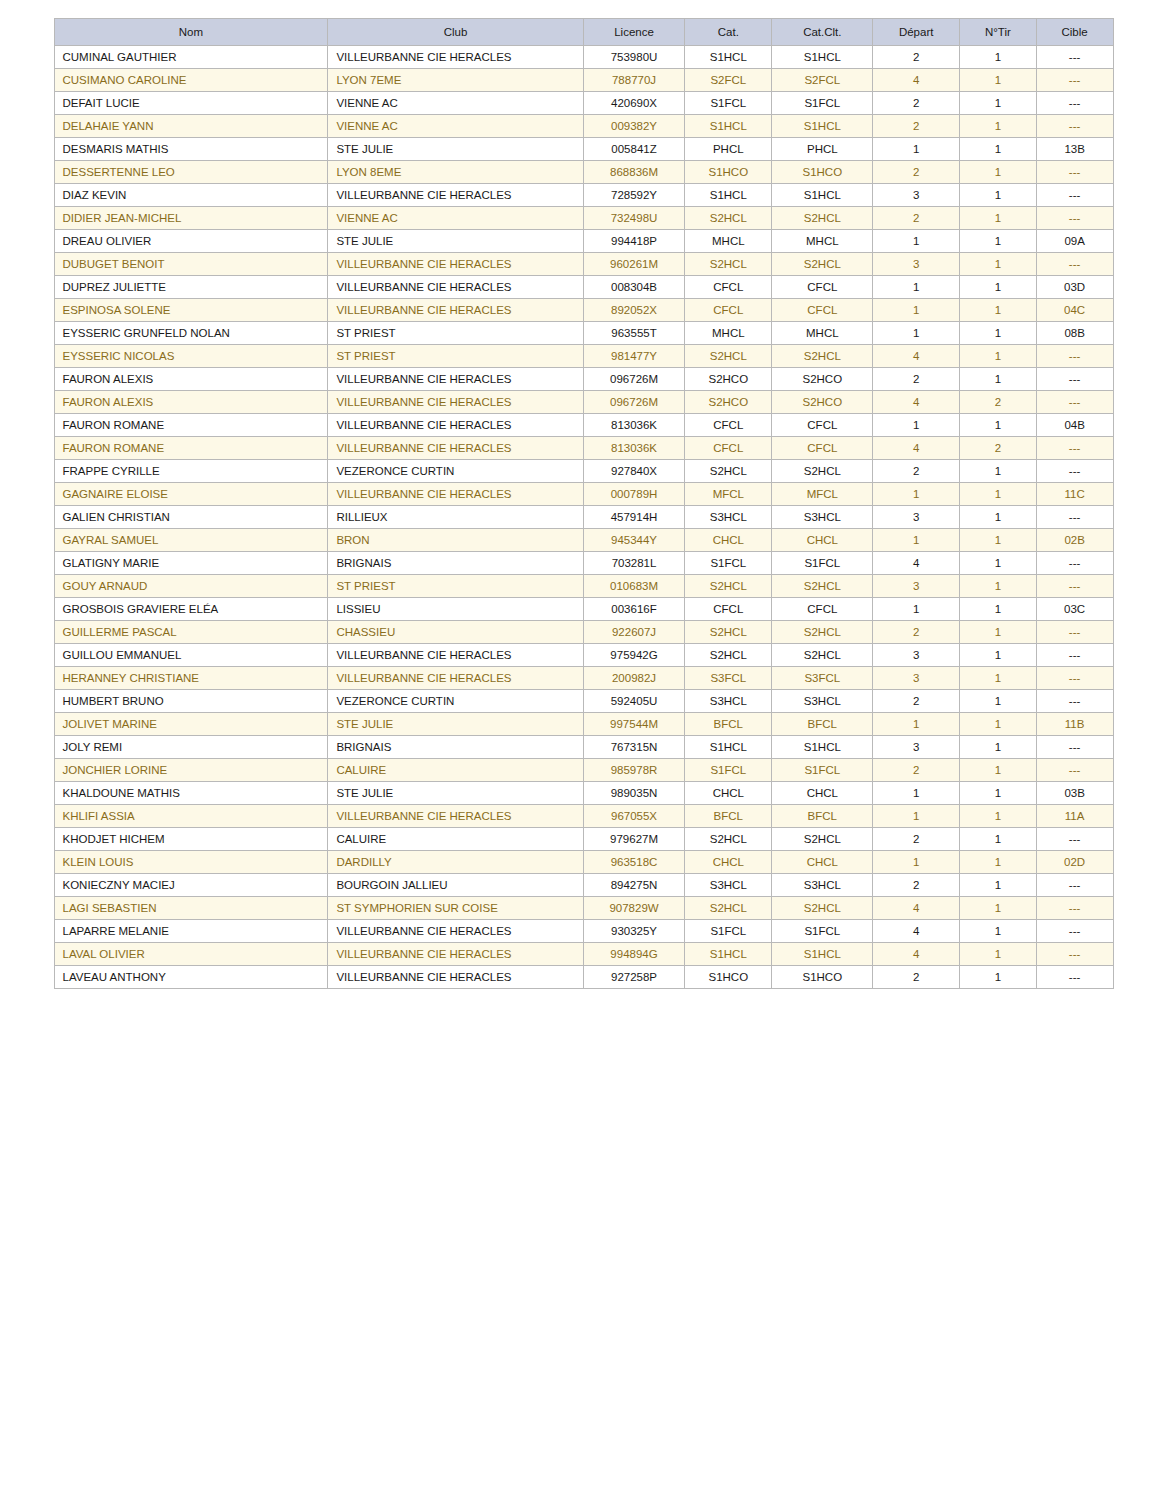| Nom | Club | Licence | Cat. | Cat.Clt. | Départ | N°Tir | Cible |
| --- | --- | --- | --- | --- | --- | --- | --- |
| CUMINAL GAUTHIER | VILLEURBANNE CIE HERACLES | 753980U | S1HCL | S1HCL | 2 | 1 | --- |
| CUSIMANO CAROLINE | LYON 7EME | 788770J | S2FCL | S2FCL | 4 | 1 | --- |
| DEFAIT LUCIE | VIENNE AC | 420690X | S1FCL | S1FCL | 2 | 1 | --- |
| DELAHAIE YANN | VIENNE AC | 009382Y | S1HCL | S1HCL | 2 | 1 | --- |
| DESMARIS MATHIS | STE JULIE | 005841Z | PHCL | PHCL | 1 | 1 | 13B |
| DESSERTENNE LEO | LYON 8EME | 868836M | S1HCO | S1HCO | 2 | 1 | --- |
| DIAZ KEVIN | VILLEURBANNE CIE HERACLES | 728592Y | S1HCL | S1HCL | 3 | 1 | --- |
| DIDIER JEAN-MICHEL | VIENNE AC | 732498U | S2HCL | S2HCL | 2 | 1 | --- |
| DREAU OLIVIER | STE JULIE | 994418P | MHCL | MHCL | 1 | 1 | 09A |
| DUBUGET BENOIT | VILLEURBANNE CIE HERACLES | 960261M | S2HCL | S2HCL | 3 | 1 | --- |
| DUPREZ JULIETTE | VILLEURBANNE CIE HERACLES | 008304B | CFCL | CFCL | 1 | 1 | 03D |
| ESPINOSA SOLENE | VILLEURBANNE CIE HERACLES | 892052X | CFCL | CFCL | 1 | 1 | 04C |
| EYSSERIC GRUNFELD NOLAN | ST PRIEST | 963555T | MHCL | MHCL | 1 | 1 | 08B |
| EYSSERIC NICOLAS | ST PRIEST | 981477Y | S2HCL | S2HCL | 4 | 1 | --- |
| FAURON ALEXIS | VILLEURBANNE CIE HERACLES | 096726M | S2HCO | S2HCO | 2 | 1 | --- |
| FAURON ALEXIS | VILLEURBANNE CIE HERACLES | 096726M | S2HCO | S2HCO | 4 | 2 | --- |
| FAURON ROMANE | VILLEURBANNE CIE HERACLES | 813036K | CFCL | CFCL | 1 | 1 | 04B |
| FAURON ROMANE | VILLEURBANNE CIE HERACLES | 813036K | CFCL | CFCL | 4 | 2 | --- |
| FRAPPE CYRILLE | VEZERONCE CURTIN | 927840X | S2HCL | S2HCL | 2 | 1 | --- |
| GAGNAIRE ELOISE | VILLEURBANNE CIE HERACLES | 000789H | MFCL | MFCL | 1 | 1 | 11C |
| GALIEN CHRISTIAN | RILLIEUX | 457914H | S3HCL | S3HCL | 3 | 1 | --- |
| GAYRAL SAMUEL | BRON | 945344Y | CHCL | CHCL | 1 | 1 | 02B |
| GLATIGNY MARIE | BRIGNAIS | 703281L | S1FCL | S1FCL | 4 | 1 | --- |
| GOUY ARNAUD | ST PRIEST | 010683M | S2HCL | S2HCL | 3 | 1 | --- |
| GROSBOIS GRAVIERE ELÉA | LISSIEU | 003616F | CFCL | CFCL | 1 | 1 | 03C |
| GUILLERME PASCAL | CHASSIEU | 922607J | S2HCL | S2HCL | 2 | 1 | --- |
| GUILLOU EMMANUEL | VILLEURBANNE CIE HERACLES | 975942G | S2HCL | S2HCL | 3 | 1 | --- |
| HERANNEY CHRISTIANE | VILLEURBANNE CIE HERACLES | 200982J | S3FCL | S3FCL | 3 | 1 | --- |
| HUMBERT BRUNO | VEZERONCE CURTIN | 592405U | S3HCL | S3HCL | 2 | 1 | --- |
| JOLIVET MARINE | STE JULIE | 997544M | BFCL | BFCL | 1 | 1 | 11B |
| JOLY REMI | BRIGNAIS | 767315N | S1HCL | S1HCL | 3 | 1 | --- |
| JONCHIER LORINE | CALUIRE | 985978R | S1FCL | S1FCL | 2 | 1 | --- |
| KHALDOUNE MATHIS | STE JULIE | 989035N | CHCL | CHCL | 1 | 1 | 03B |
| KHLIFI ASSIA | VILLEURBANNE CIE HERACLES | 967055X | BFCL | BFCL | 1 | 1 | 11A |
| KHODJET HICHEM | CALUIRE | 979627M | S2HCL | S2HCL | 2 | 1 | --- |
| KLEIN LOUIS | DARDILLY | 963518C | CHCL | CHCL | 1 | 1 | 02D |
| KONIECZNY MACIEJ | BOURGOIN JALLIEU | 894275N | S3HCL | S3HCL | 2 | 1 | --- |
| LAGI SEBASTIEN | ST SYMPHORIEN SUR COISE | 907829W | S2HCL | S2HCL | 4 | 1 | --- |
| LAPARRE MELANIE | VILLEURBANNE CIE HERACLES | 930325Y | S1FCL | S1FCL | 4 | 1 | --- |
| LAVAL OLIVIER | VILLEURBANNE CIE HERACLES | 994894G | S1HCL | S1HCL | 4 | 1 | --- |
| LAVEAU ANTHONY | VILLEURBANNE CIE HERACLES | 927258P | S1HCO | S1HCO | 2 | 1 | --- |